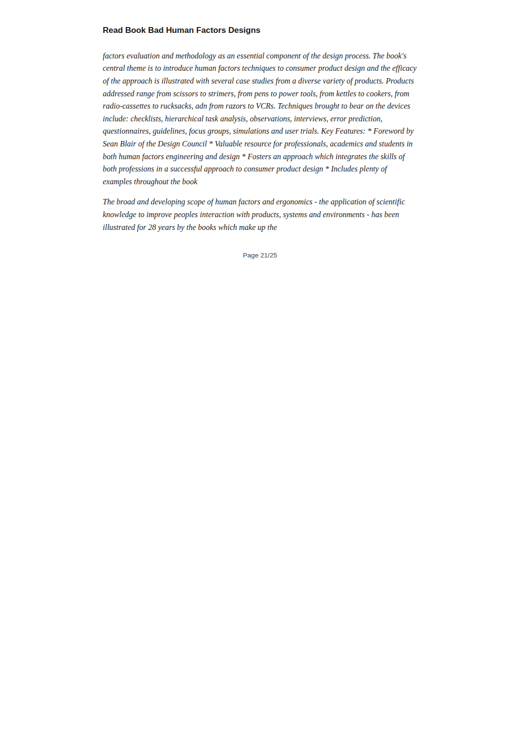Read Book Bad Human Factors Designs
factors evaluation and methodology as an essential component of the design process. The book's central theme is to introduce human factors techniques to consumer product design and the efficacy of the approach is illustrated with several case studies from a diverse variety of products. Products addressed range from scissors to strimers, from pens to power tools, from kettles to cookers, from radio-cassettes to rucksacks, adn from razors to VCRs. Techniques brought to bear on the devices include: checklists, hierarchical task analysis, observations, interviews, error prediction, questionnaires, guidelines, focus groups, simulations and user trials. Key Features: * Foreword by Sean Blair of the Design Council * Valuable resource for professionals, academics and students in both human factors engineering and design * Fosters an approach which integrates the skills of both professions in a successful approach to consumer product design * Includes plenty of examples throughout the book
The broad and developing scope of human factors and ergonomics - the application of scientific knowledge to improve peoples interaction with products, systems and environments - has been illustrated for 28 years by the books which make up the
Page 21/25